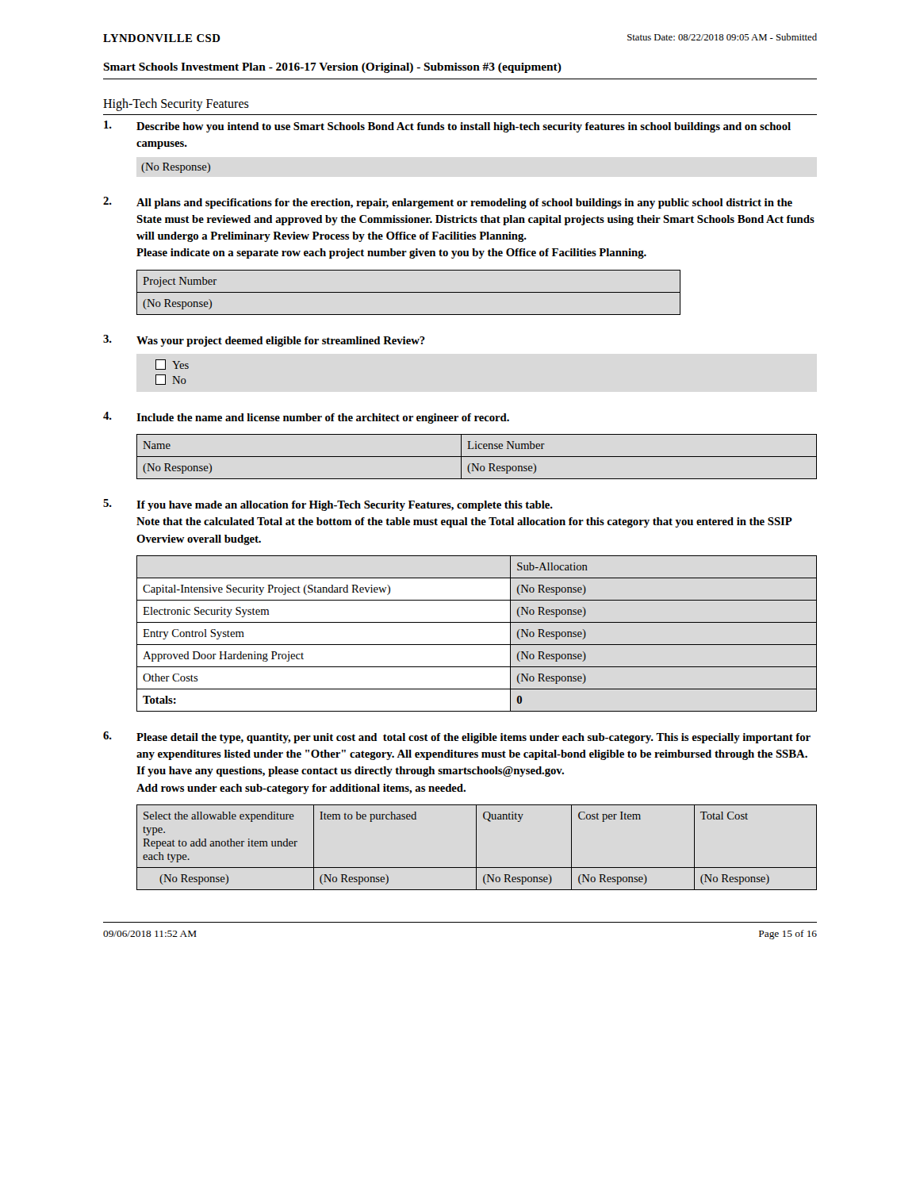LYNDONVILLE CSD Status Date: 08/22/2018 09:05 AM - Submitted
Smart Schools Investment Plan - 2016-17 Version (Original) - Submisson #3 (equipment)
High-Tech Security Features
Describe how you intend to use Smart Schools Bond Act funds to install high-tech security features in school buildings and on school campuses.
(No Response)
All plans and specifications for the erection, repair, enlargement or remodeling of school buildings in any public school district in the State must be reviewed and approved by the Commissioner. Districts that plan capital projects using their Smart Schools Bond Act funds will undergo a Preliminary Review Process by the Office of Facilities Planning.
Please indicate on a separate row each project number given to you by the Office of Facilities Planning.
| Project Number |
| --- |
| (No Response) |
Was your project deemed eligible for streamlined Review?
Yes
No
Include the name and license number of the architect or engineer of record.
| Name | License Number |
| --- | --- |
| (No Response) | (No Response) |
If you have made an allocation for High-Tech Security Features, complete this table.
Note that the calculated Total at the bottom of the table must equal the Total allocation for this category that you entered in the SSIP Overview overall budget.
| | Sub-Allocation |
| --- | --- |
| Capital-Intensive Security Project (Standard Review) | (No Response) |
| Electronic Security System | (No Response) |
| Entry Control System | (No Response) |
| Approved Door Hardening Project | (No Response) |
| Other Costs | (No Response) |
| Totals: | 0 |
Please detail the type, quantity, per unit cost and total cost of the eligible items under each sub-category. This is especially important for any expenditures listed under the "Other" category. All expenditures must be capital-bond eligible to be reimbursed through the SSBA. If you have any questions, please contact us directly through smartschools@nysed.gov.
Add rows under each sub-category for additional items, as needed.
| Select the allowable expenditure type. Repeat to add another item under each type. | Item to be purchased | Quantity | Cost per Item | Total Cost |
| --- | --- | --- | --- | --- |
| (No Response) | (No Response) | (No Response) | (No Response) | (No Response) |
09/06/2018 11:52 AM Page 15 of 16